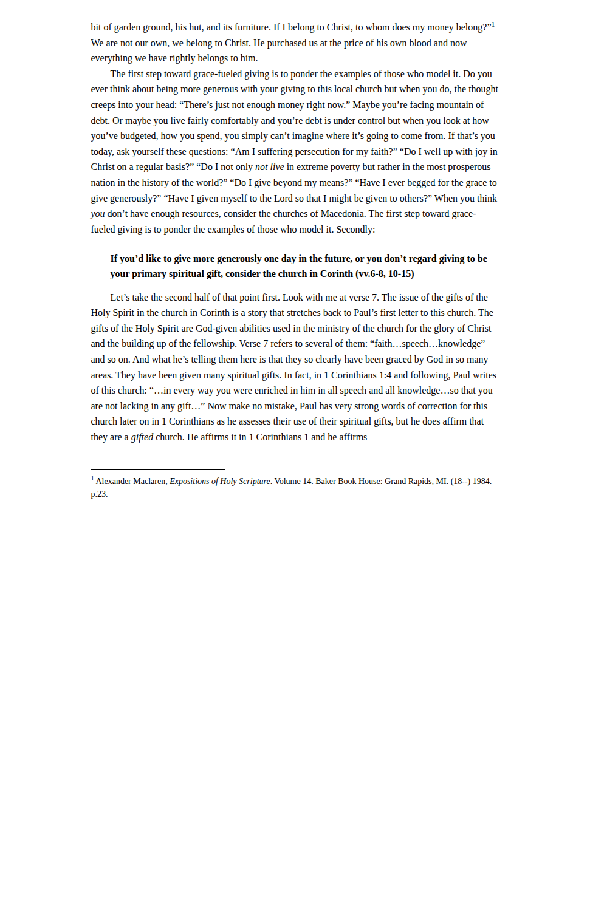bit of garden ground, his hut, and its furniture. If I belong to Christ, to whom does my money belong?”1 We are not our own, we belong to Christ. He purchased us at the price of his own blood and now everything we have rightly belongs to him.
The first step toward grace-fueled giving is to ponder the examples of those who model it. Do you ever think about being more generous with your giving to this local church but when you do, the thought creeps into your head: “There’s just not enough money right now.” Maybe you’re facing mountain of debt. Or maybe you live fairly comfortably and you’re debt is under control but when you look at how you’ve budgeted, how you spend, you simply can’t imagine where it’s going to come from. If that’s you today, ask yourself these questions: “Am I suffering persecution for my faith?” “Do I well up with joy in Christ on a regular basis?” “Do I not only not live in extreme poverty but rather in the most prosperous nation in the history of the world?” “Do I give beyond my means?” “Have I ever begged for the grace to give generously?” “Have I given myself to the Lord so that I might be given to others?” When you think you don’t have enough resources, consider the churches of Macedonia. The first step toward grace-fueled giving is to ponder the examples of those who model it. Secondly:
If you’d like to give more generously one day in the future, or you don’t regard giving to be your primary spiritual gift, consider the church in Corinth (vv.6-8, 10-15)
Let’s take the second half of that point first. Look with me at verse 7. The issue of the gifts of the Holy Spirit in the church in Corinth is a story that stretches back to Paul’s first letter to this church. The gifts of the Holy Spirit are God-given abilities used in the ministry of the church for the glory of Christ and the building up of the fellowship. Verse 7 refers to several of them: “faith…speech…knowledge” and so on. And what he’s telling them here is that they so clearly have been graced by God in so many areas. They have been given many spiritual gifts. In fact, in 1 Corinthians 1:4 and following, Paul writes of this church: “…in every way you were enriched in him in all speech and all knowledge…so that you are not lacking in any gift…” Now make no mistake, Paul has very strong words of correction for this church later on in 1 Corinthians as he assesses their use of their spiritual gifts, but he does affirm that they are a gifted church. He affirms it in 1 Corinthians 1 and he affirms
1 Alexander Maclaren, Expositions of Holy Scripture. Volume 14. Baker Book House: Grand Rapids, MI. (18--) 1984. p.23.